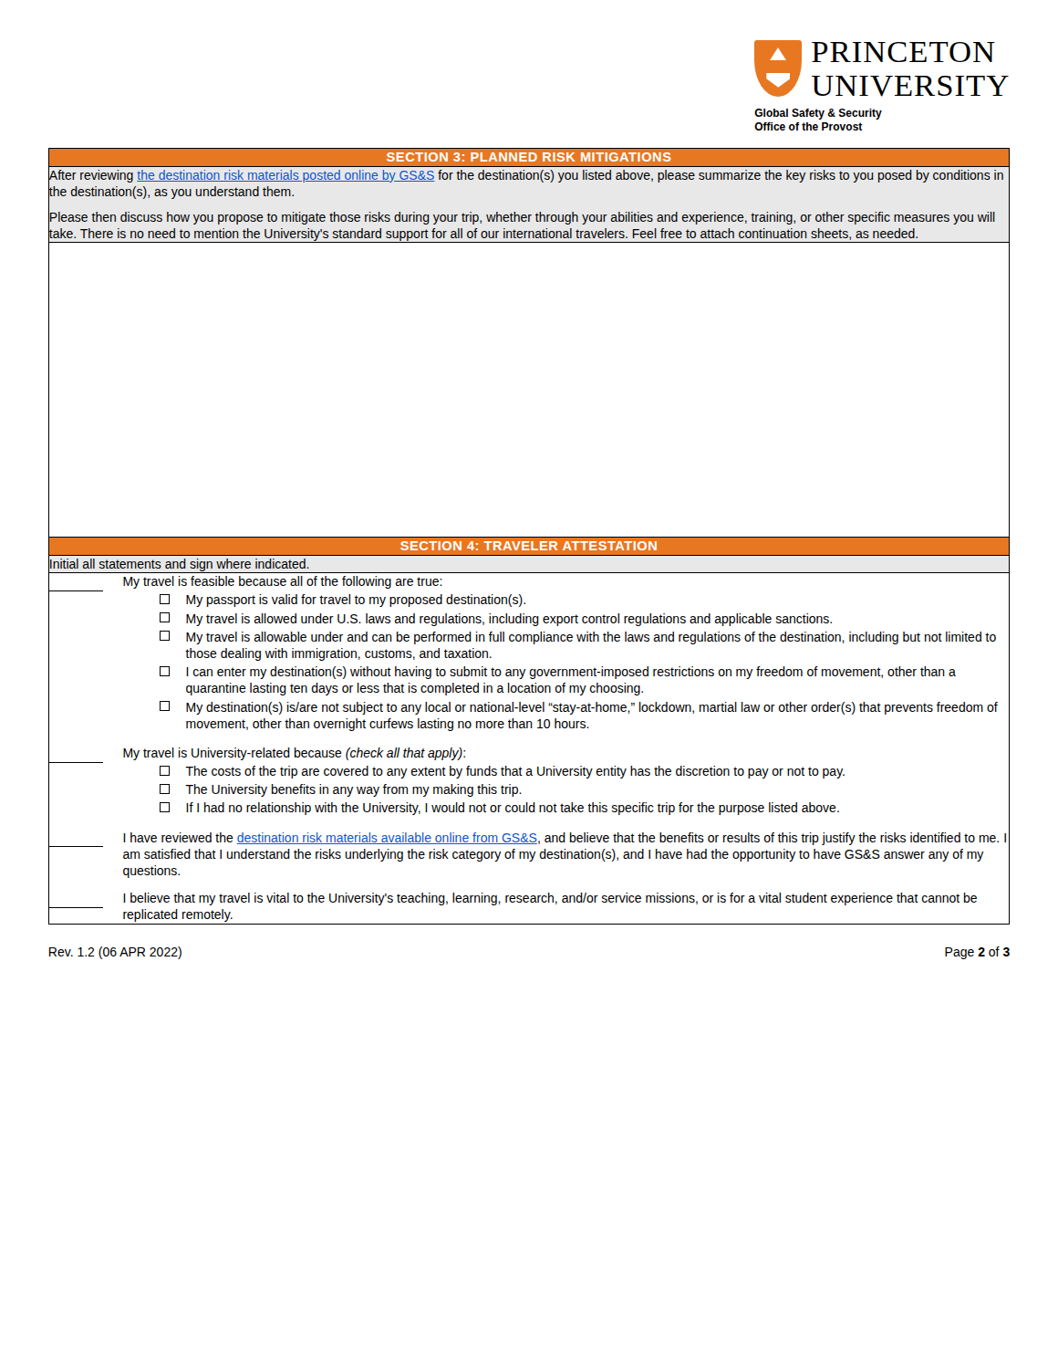PRINCETON UNIVERSITY
Global Safety & Security
Office of the Provost
| SECTION 3: PLANNED RISK MITIGATIONS |
| After reviewing the destination risk materials posted online by GS&S for the destination(s) you listed above, please summarize the key risks to you posed by conditions in the destination(s), as you understand them. Please then discuss how you propose to mitigate those risks during your trip, whether through your abilities and experience, training, or other specific measures you will take. There is no need to mention the University's standard support for all of our international travelers. Feel free to attach continuation sheets, as needed. |
| SECTION 4: TRAVELER ATTESTATION |
| Initial all statements and sign where indicated. |
| My travel is feasible because all of the following are true: My passport is valid for travel to my proposed destination(s). My travel is allowed under U.S. laws and regulations, including export control regulations and applicable sanctions. My travel is allowable under and can be performed in full compliance with the laws and regulations of the destination, including but not limited to those dealing with immigration, customs, and taxation. I can enter my destination(s) without having to submit to any government-imposed restrictions on my freedom of movement, other than a quarantine lasting ten days or less that is completed in a location of my choosing. My destination(s) is/are not subject to any local or national-level “stay-at-home,” lockdown, martial law or other order(s) that prevents freedom of movement, other than overnight curfews lasting no more than 10 hours. My travel is University-related because (check all that apply) : The costs of the trip are covered to any extent by funds that a University entity has the discretion to pay or not to pay. The University benefits in any way from my making this trip. If I had no relationship with the University, I would not or could not take this specific trip for the purpose listed above. I have reviewed the destination risk materials available online from GS&S , and believe that the benefits or results of this trip justify the risks identified to me. I am satisfied that I understand the risks underlying the risk category of my destination(s), and I have had the opportunity to have GS&S answer any of my questions. I believe that my travel is vital to the University's teaching, learning, research, and/or service missions, or is for a vital student experience that cannot be replicated remotely. |
Rev. 1.2 (06 APR 2022)
Page 2 of 3